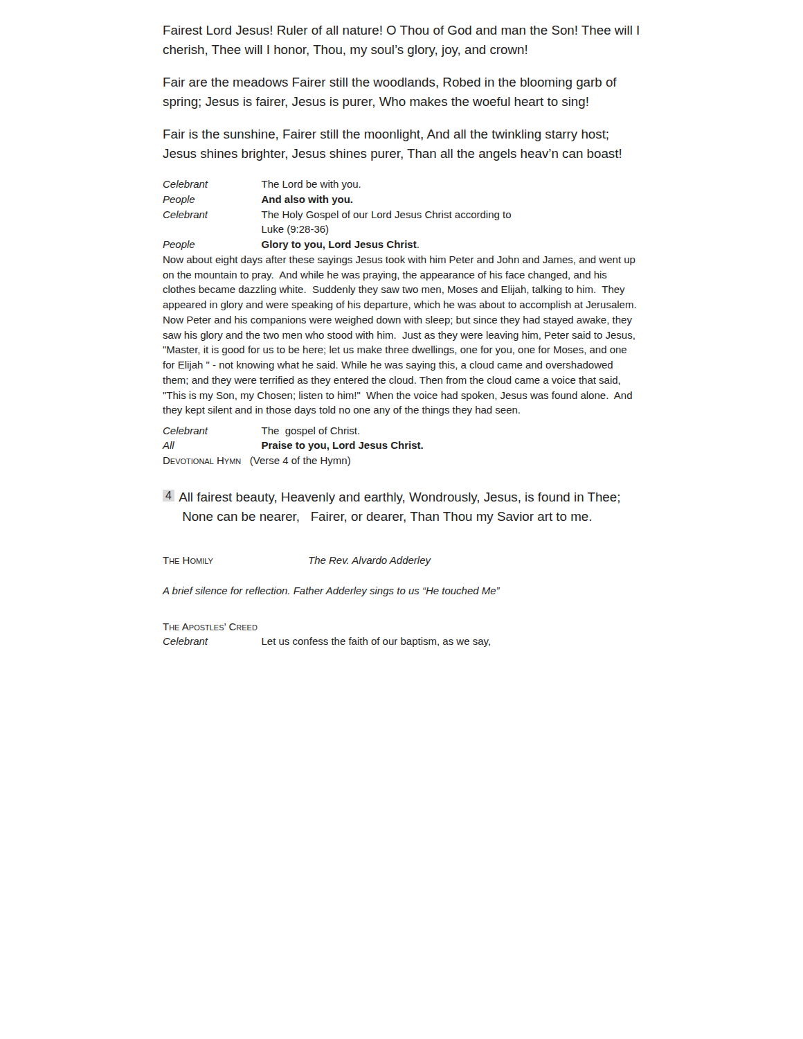Fairest Lord Jesus! Ruler of all nature! O Thou of God and man the Son! Thee will I cherish, Thee will I honor, Thou, my soul’s glory, joy, and crown!
Fair are the meadows Fairer still the woodlands, Robed in the blooming garb of spring; Jesus is fairer, Jesus is purer, Who makes the woeful heart to sing!
Fair is the sunshine, Fairer still the moonlight, And all the twinkling starry host; Jesus shines brighter, Jesus shines purer, Than all the angels heav’n can boast!
Celebrant
The Lord be with you.
People
And also with you.
Celebrant
The Holy Gospel of our Lord Jesus Christ according to
Luke (9:28-36)
People
Glory to you, Lord Jesus Christ.
Now about eight days after these sayings Jesus took with him Peter and John and James, and went up on the mountain to pray. And while he was praying, the appearance of his face changed, and his clothes became dazzling white. Suddenly they saw two men, Moses and Elijah, talking to him. They appeared in glory and were speaking of his departure, which he was about to accomplish at Jerusalem. Now Peter and his companions were weighed down with sleep; but since they had stayed awake, they saw his glory and the two men who stood with him. Just as they were leaving him, Peter said to Jesus, "Master, it is good for us to be here; let us make three dwellings, one for you, one for Moses, and one for Elijah " - not knowing what he said. While he was saying this, a cloud came and overshadowed them; and they were terrified as they entered the cloud. Then from the cloud came a voice that said, "This is my Son, my Chosen; listen to him!" When the voice had spoken, Jesus was found alone. And they kept silent and in those days told no one any of the things they had seen.
Celebrant
The gospel of Christ.
All
Praise to you, Lord Jesus Christ.
Devotional Hymn (Verse 4 of the Hymn)
4 All fairest beauty, Heavenly and earthly, Wondrously, Jesus, is found in Thee;
None can be nearer, Fairer, or dearer, Than Thou my Savior art to me.
The Homily
The Rev. Alvardo Adderley
A brief silence for reflection. Father Adderley sings to us “He touched Me”
The Apostles’ Creed
Celebrant
Let us confess the faith of our baptism, as we say,